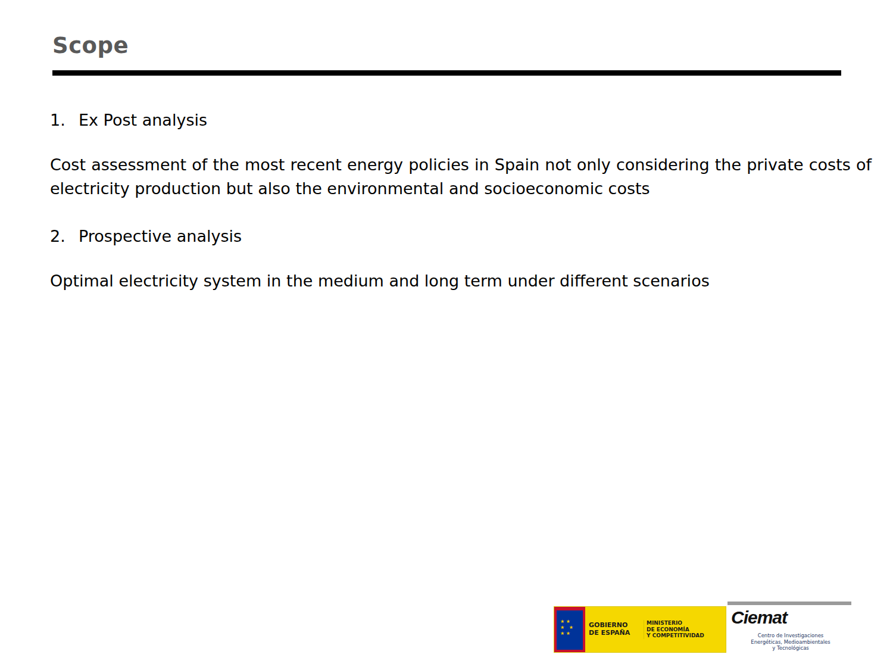Scope
1. Ex Post analysis
Cost assessment of the most recent energy policies in Spain not only considering the private costs of electricity production but also the environmental and socioeconomic costs
2. Prospective analysis
Optimal electricity system in the medium and long term under different scenarios
GOBIERNO
DE ESPAÑA
MINISTERIO
DE ECONOMÍA
Y COMPETITIVIDAD
Ciemat
Centro de Investigaciones
Energéticas, Medioambientales
y Tecnológicas